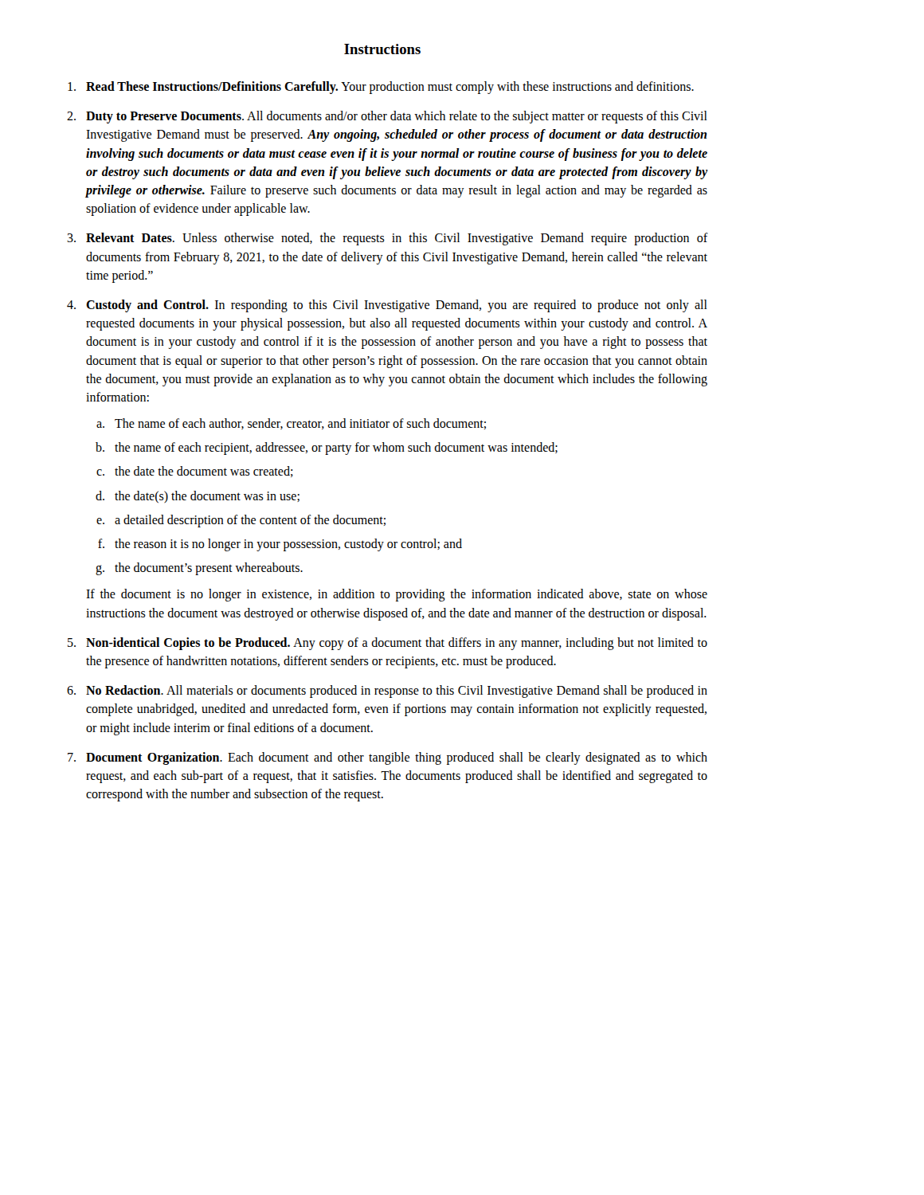Instructions
Read These Instructions/Definitions Carefully. Your production must comply with these instructions and definitions.
Duty to Preserve Documents. All documents and/or other data which relate to the subject matter or requests of this Civil Investigative Demand must be preserved. Any ongoing, scheduled or other process of document or data destruction involving such documents or data must cease even if it is your normal or routine course of business for you to delete or destroy such documents or data and even if you believe such documents or data are protected from discovery by privilege or otherwise. Failure to preserve such documents or data may result in legal action and may be regarded as spoliation of evidence under applicable law.
Relevant Dates. Unless otherwise noted, the requests in this Civil Investigative Demand require production of documents from February 8, 2021, to the date of delivery of this Civil Investigative Demand, herein called “the relevant time period.”
Custody and Control. In responding to this Civil Investigative Demand, you are required to produce not only all requested documents in your physical possession, but also all requested documents within your custody and control. A document is in your custody and control if it is the possession of another person and you have a right to possess that document that is equal or superior to that other person’s right of possession. On the rare occasion that you cannot obtain the document, you must provide an explanation as to why you cannot obtain the document which includes the following information:
The name of each author, sender, creator, and initiator of such document;
the name of each recipient, addressee, or party for whom such document was intended;
the date the document was created;
the date(s) the document was in use;
a detailed description of the content of the document;
the reason it is no longer in your possession, custody or control; and
the document’s present whereabouts.
If the document is no longer in existence, in addition to providing the information indicated above, state on whose instructions the document was destroyed or otherwise disposed of, and the date and manner of the destruction or disposal.
Non-identical Copies to be Produced. Any copy of a document that differs in any manner, including but not limited to the presence of handwritten notations, different senders or recipients, etc. must be produced.
No Redaction. All materials or documents produced in response to this Civil Investigative Demand shall be produced in complete unabridged, unedited and unredacted form, even if portions may contain information not explicitly requested, or might include interim or final editions of a document.
Document Organization. Each document and other tangible thing produced shall be clearly designated as to which request, and each sub-part of a request, that it satisfies. The documents produced shall be identified and segregated to correspond with the number and subsection of the request.